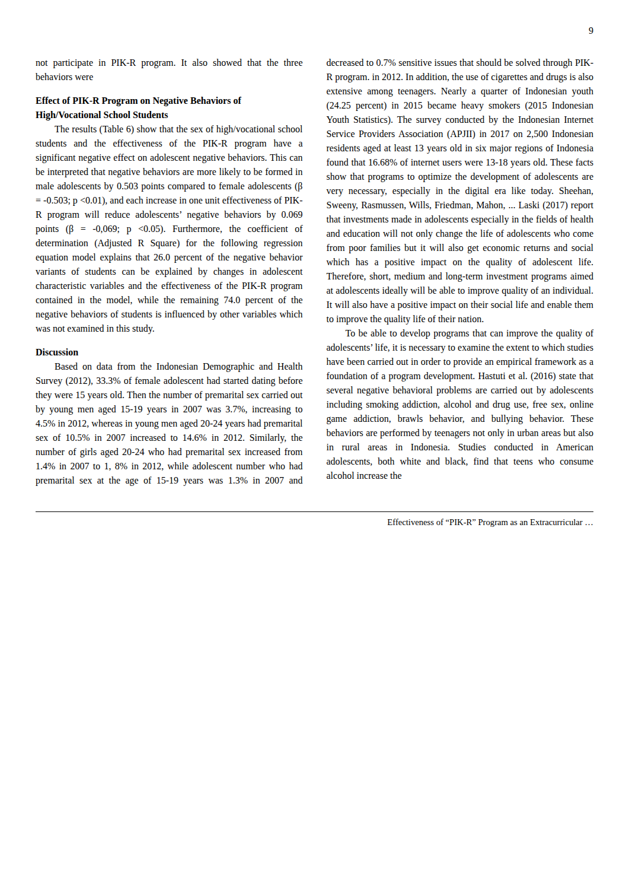9
not participate in PIK-R program. It also showed that the three behaviors were
Effect of PIK-R Program on Negative Behaviors of High/Vocational School Students
The results (Table 6) show that the sex of high/vocational school students and the effectiveness of the PIK-R program have a significant negative effect on adolescent negative behaviors. This can be interpreted that negative behaviors are more likely to be formed in male adolescents by 0.503 points compared to female adolescents (β = -0.503; p <0.01), and each increase in one unit effectiveness of PIK-R program will reduce adolescents’ negative behaviors by 0.069 points (β = -0,069; p <0.05). Furthermore, the coefficient of determination (Adjusted R Square) for the following regression equation model explains that 26.0 percent of the negative behavior variants of students can be explained by changes in adolescent characteristic variables and the effectiveness of the PIK-R program contained in the model, while the remaining 74.0 percent of the negative behaviors of students is influenced by other variables which was not examined in this study.
Discussion
Based on data from the Indonesian Demographic and Health Survey (2012), 33.3% of female adolescent had started dating before they were 15 years old. Then the number of premarital sex carried out by young men aged 15-19 years in 2007 was 3.7%, increasing to 4.5% in 2012, whereas in young men aged 20-24 years had premarital sex of 10.5% in 2007 increased to 14.6% in 2012. Similarly, the number of girls aged 20-24 who had premarital sex increased from 1.4% in 2007 to 1, 8% in 2012, while adolescent number who had premarital sex at the age of 15-19 years was 1.3% in 2007 and decreased to 0.7% sensitive issues that should be solved through PIK-R program. in 2012. In addition, the use of cigarettes and drugs is also extensive among teenagers. Nearly a quarter of Indonesian youth (24.25 percent) in 2015 became heavy smokers (2015 Indonesian Youth Statistics). The survey conducted by the Indonesian Internet Service Providers Association (APJII) in 2017 on 2,500 Indonesian residents aged at least 13 years old in six major regions of Indonesia found that 16.68% of internet users were 13-18 years old. These facts show that programs to optimize the development of adolescents are very necessary, especially in the digital era like today. Sheehan, Sweeny, Rasmussen, Wills, Friedman, Mahon, ... Laski (2017) report that investments made in adolescents especially in the fields of health and education will not only change the life of adolescents who come from poor families but it will also get economic returns and social which has a positive impact on the quality of adolescent life. Therefore, short, medium and long-term investment programs aimed at adolescents ideally will be able to improve quality of an individual. It will also have a positive impact on their social life and enable them to improve the quality life of their nation.
To be able to develop programs that can improve the quality of adolescents’ life, it is necessary to examine the extent to which studies have been carried out in order to provide an empirical framework as a foundation of a program development. Hastuti et al. (2016) state that several negative behavioral problems are carried out by adolescents including smoking addiction, alcohol and drug use, free sex, online game addiction, brawls behavior, and bullying behavior. These behaviors are performed by teenagers not only in urban areas but also in rural areas in Indonesia. Studies conducted in American adolescents, both white and black, find that teens who consume alcohol increase the
Effectiveness of “PIK-R” Program as an Extracurricular …